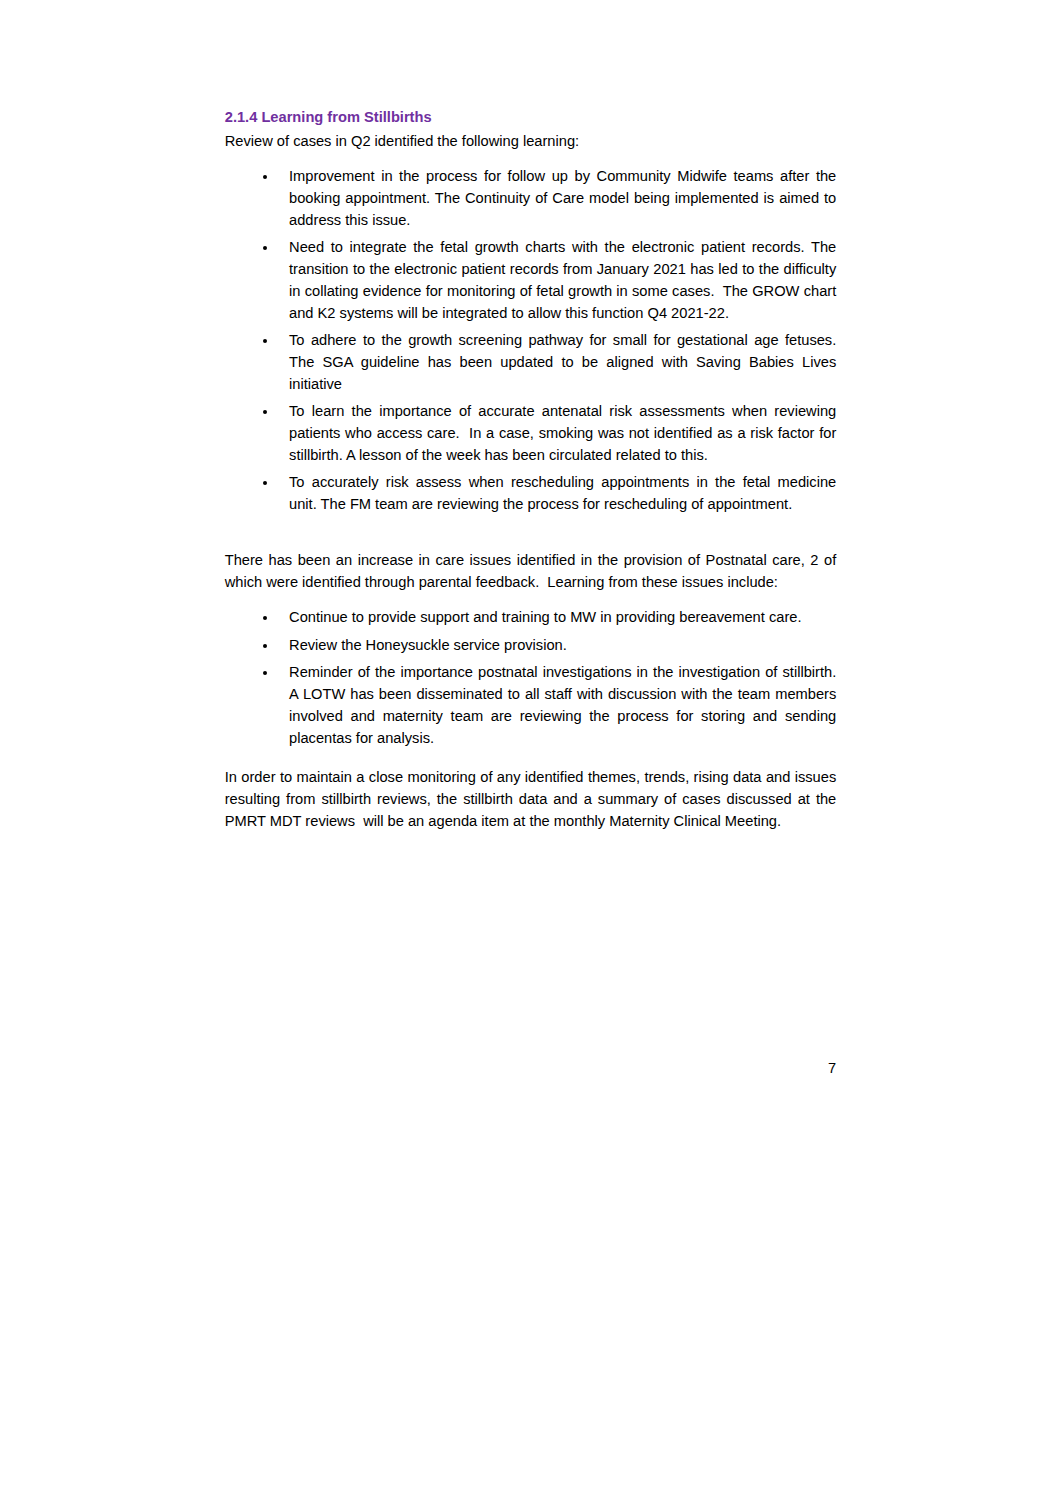2.1.4 Learning from Stillbirths
Review of cases in Q2 identified the following learning:
Improvement in the process for follow up by Community Midwife teams after the booking appointment. The Continuity of Care model being implemented is aimed to address this issue.
Need to integrate the fetal growth charts with the electronic patient records. The transition to the electronic patient records from January 2021 has led to the difficulty in collating evidence for monitoring of fetal growth in some cases. The GROW chart and K2 systems will be integrated to allow this function Q4 2021-22.
To adhere to the growth screening pathway for small for gestational age fetuses. The SGA guideline has been updated to be aligned with Saving Babies Lives initiative
To learn the importance of accurate antenatal risk assessments when reviewing patients who access care. In a case, smoking was not identified as a risk factor for stillbirth. A lesson of the week has been circulated related to this.
To accurately risk assess when rescheduling appointments in the fetal medicine unit. The FM team are reviewing the process for rescheduling of appointment.
There has been an increase in care issues identified in the provision of Postnatal care, 2 of which were identified through parental feedback. Learning from these issues include:
Continue to provide support and training to MW in providing bereavement care.
Review the Honeysuckle service provision.
Reminder of the importance postnatal investigations in the investigation of stillbirth. A LOTW has been disseminated to all staff with discussion with the team members involved and maternity team are reviewing the process for storing and sending placentas for analysis.
In order to maintain a close monitoring of any identified themes, trends, rising data and issues resulting from stillbirth reviews, the stillbirth data and a summary of cases discussed at the PMRT MDT reviews will be an agenda item at the monthly Maternity Clinical Meeting.
7